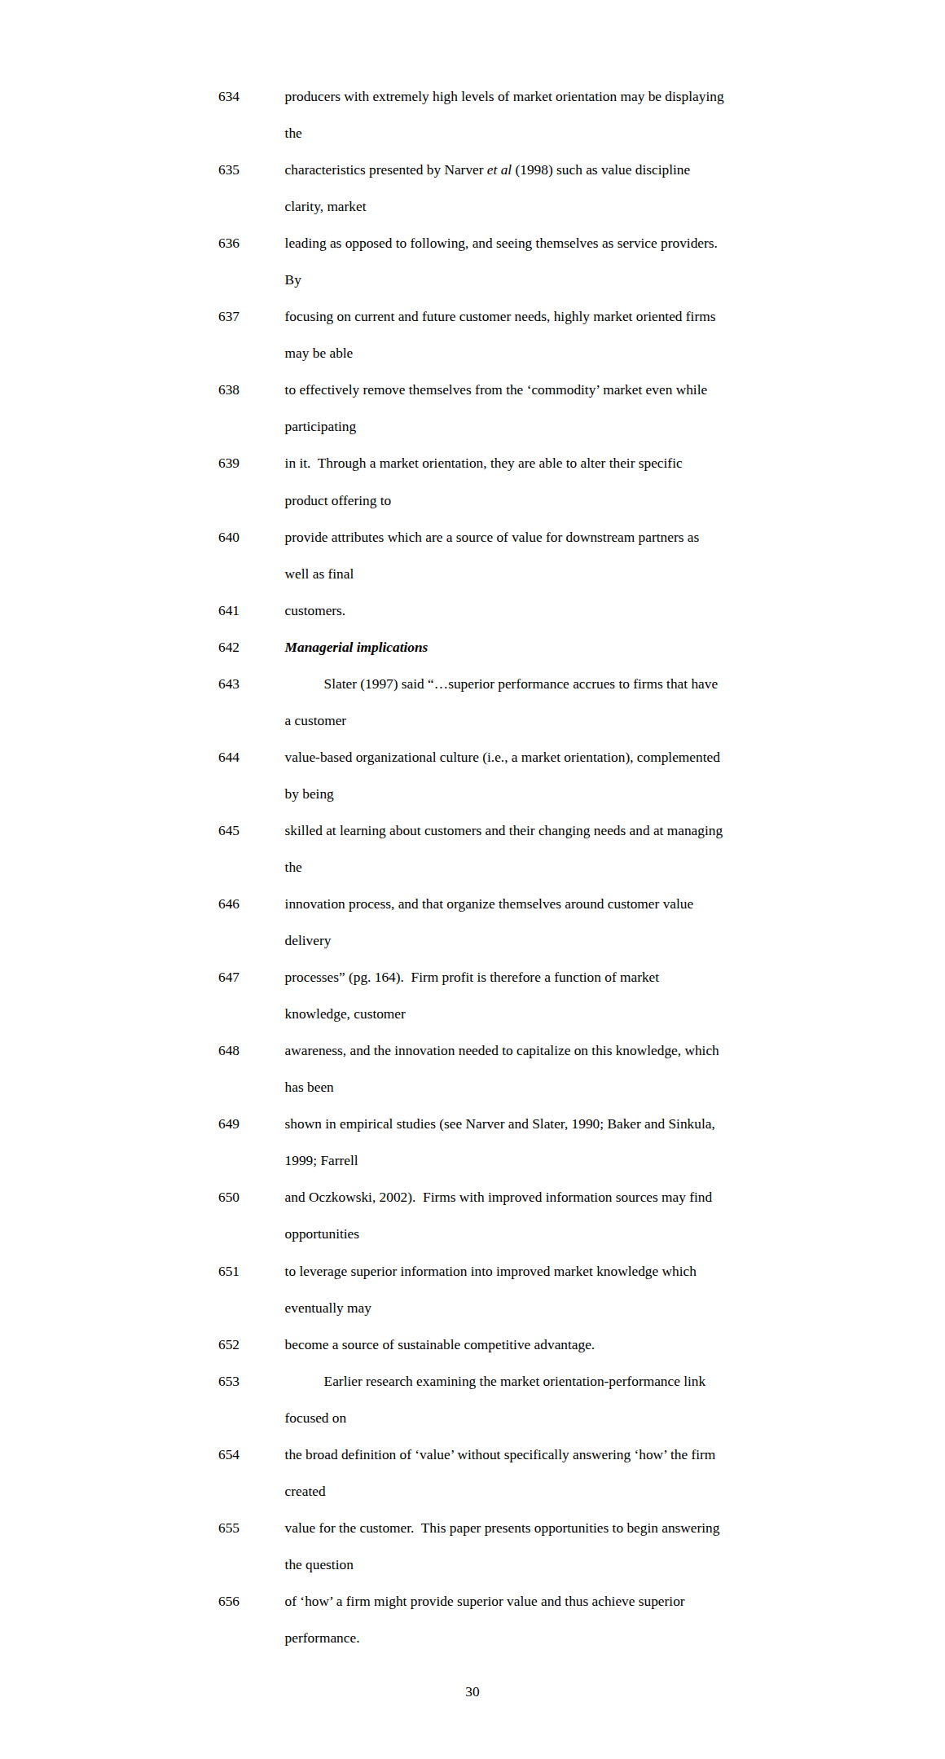producers with extremely high levels of market orientation may be displaying the
characteristics presented by Narver et al (1998) such as value discipline clarity, market
leading as opposed to following, and seeing themselves as service providers. By
focusing on current and future customer needs, highly market oriented firms may be able
to effectively remove themselves from the ‘commodity’ market even while participating
in it. Through a market orientation, they are able to alter their specific product offering to
provide attributes which are a source of value for downstream partners as well as final
customers.
Managerial implications
Slater (1997) said “…superior performance accrues to firms that have a customer
value-based organizational culture (i.e., a market orientation), complemented by being
skilled at learning about customers and their changing needs and at managing the
innovation process, and that organize themselves around customer value delivery
processes” (pg. 164). Firm profit is therefore a function of market knowledge, customer
awareness, and the innovation needed to capitalize on this knowledge, which has been
shown in empirical studies (see Narver and Slater, 1990; Baker and Sinkula, 1999; Farrell
and Oczkowski, 2002). Firms with improved information sources may find opportunities
to leverage superior information into improved market knowledge which eventually may
become a source of sustainable competitive advantage.
Earlier research examining the market orientation-performance link focused on
the broad definition of ‘value’ without specifically answering ‘how’ the firm created
value for the customer. This paper presents opportunities to begin answering the question
of ‘how’ a firm might provide superior value and thus achieve superior performance.
30